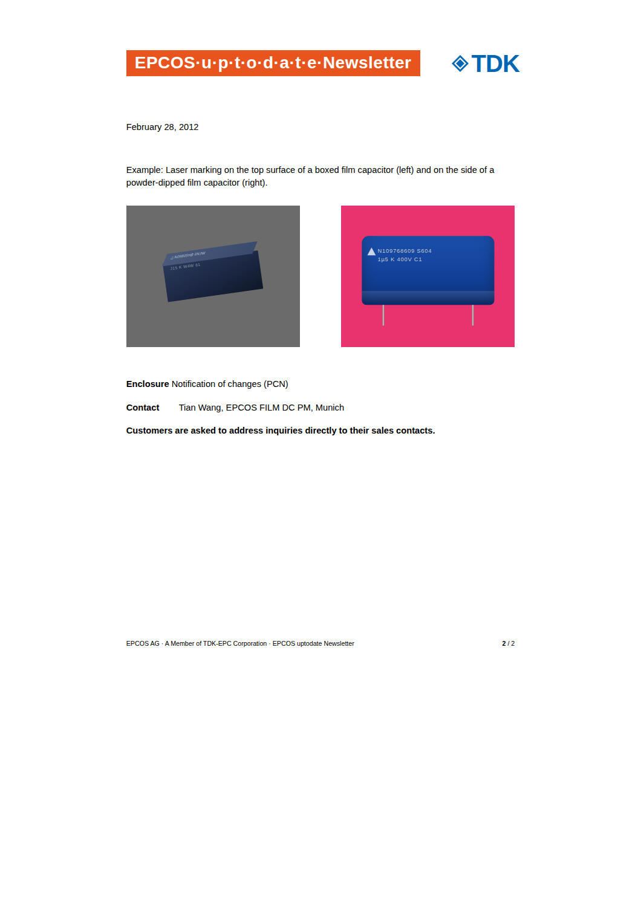EPCOS·u·p·t·o·d·a·t·e·Newsletter
TDK
February 28, 2012
Example: Laser marking on the top surface of a boxed film capacitor (left) and on the side of a powder-dipped film capacitor (right).
△N09805HB 6N3W
J15 K W4W 61
N109768609 S604
1µ5 K 400V C1
Enclosure Notification of changes (PCN)
Contact Tian Wang, EPCOS FILM DC PM, Munich
Customers are asked to address inquiries directly to their sales contacts.
EPCOS AG · A Member of TDK-EPC Corporation · EPCOS uptodate Newsletter
2 / 2